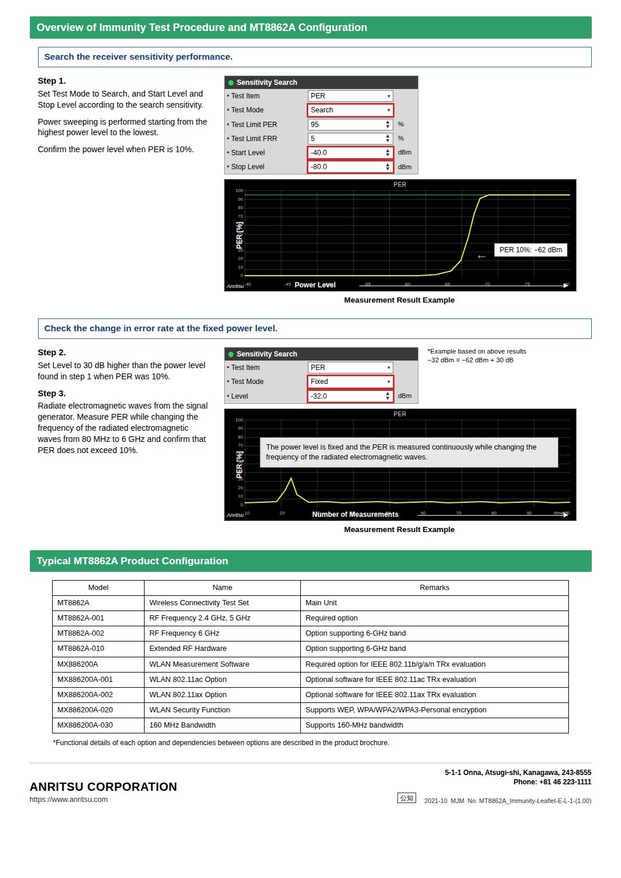Overview of Immunity Test Procedure and MT8862A Configuration
Search the receiver sensitivity performance.
Step 1.
Set Test Mode to Search, and Start Level and Stop Level according to the search sensitivity.
Power sweeping is performed starting from the highest power level to the lowest.
Confirm the power level when PER is 10%.
Sensitivity Search
| Test Item | PER ▾ | |
| Test Mode | Search ▾ | |
| Test Limit PER | 95 ▲ ▼ | % |
| Test Limit FRR | 5 ▲ ▼ | % |
| Start Level | -40.0 ▲ ▼ | dBm |
| Stop Level | -80.0 ▲ ▼ | dBm |
PER
PER [%]
10090807060 50403020100
-40-45-50-55-60 -65-70-75-80
Anritsu
Power Level
PER 10%: −62 dBm
←
Measurement Result Example
Check the change in error rate at the fixed power level.
Step 2.
Set Level to 30 dB higher than the power level found in step 1 when PER was 10%.
Step 3.
Radiate electromagnetic waves from the signal generator. Measure PER while changing the frequency of the radiated electromagnetic waves from 80 MHz to 6 GHz and confirm that PER does not exceed 10%.
Sensitivity Search
| Test Item | PER ▾ | |
| Test Mode | Fixed ▾ | |
| Level | -32.0 ▲ ▼ | dBm |
*Example based on above results
−32 dBm = −62 dBm + 30 dB
PER
PER [%]
10090807060 50403020100
The power level is fixed and the PER is measured continuously while changing the frequency of the radiated electromagnetic waves.
1020304050 60708090100
Anritsu
Number of Measurements
[times]
Measurement Result Example
Typical MT8862A Product Configuration
| Model | Name | Remarks |
| --- | --- | --- |
| MT8862A | Wireless Connectivity Test Set | Main Unit |
| MT8862A-001 | RF Frequency 2.4 GHz, 5 GHz | Required option |
| MT8862A-002 | RF Frequency 6 GHz | Option supporting 6-GHz band |
| MT8862A-010 | Extended RF Hardware | Option supporting 6-GHz band |
| MX886200A | WLAN Measurement Software | Required option for IEEE 802.11b/g/a/n TRx evaluation |
| MX886200A-001 | WLAN 802.11ac Option | Optional software for IEEE 802.11ac TRx evaluation |
| MX886200A-002 | WLAN 802.11ax Option | Optional software for IEEE 802.11ax TRx evaluation |
| MX886200A-020 | WLAN Security Function | Supports WEP, WPA/WPA2/WPA3-Personal encryption |
| MX886200A-030 | 160 MHz Bandwidth | Supports 160-MHz bandwidth |
*Functional details of each option and dependencies between options are described in the product brochure.
ANRITSU CORPORATION
https://www.anritsu.com
5-1-1 Onna, Atsugi-shi, Kanagawa, 243-8555
Phone: +81 46 223-1111
公知 2021-10 MJM No. MT8862A_Immunity-Leaflet-E-L-1-(1.00)